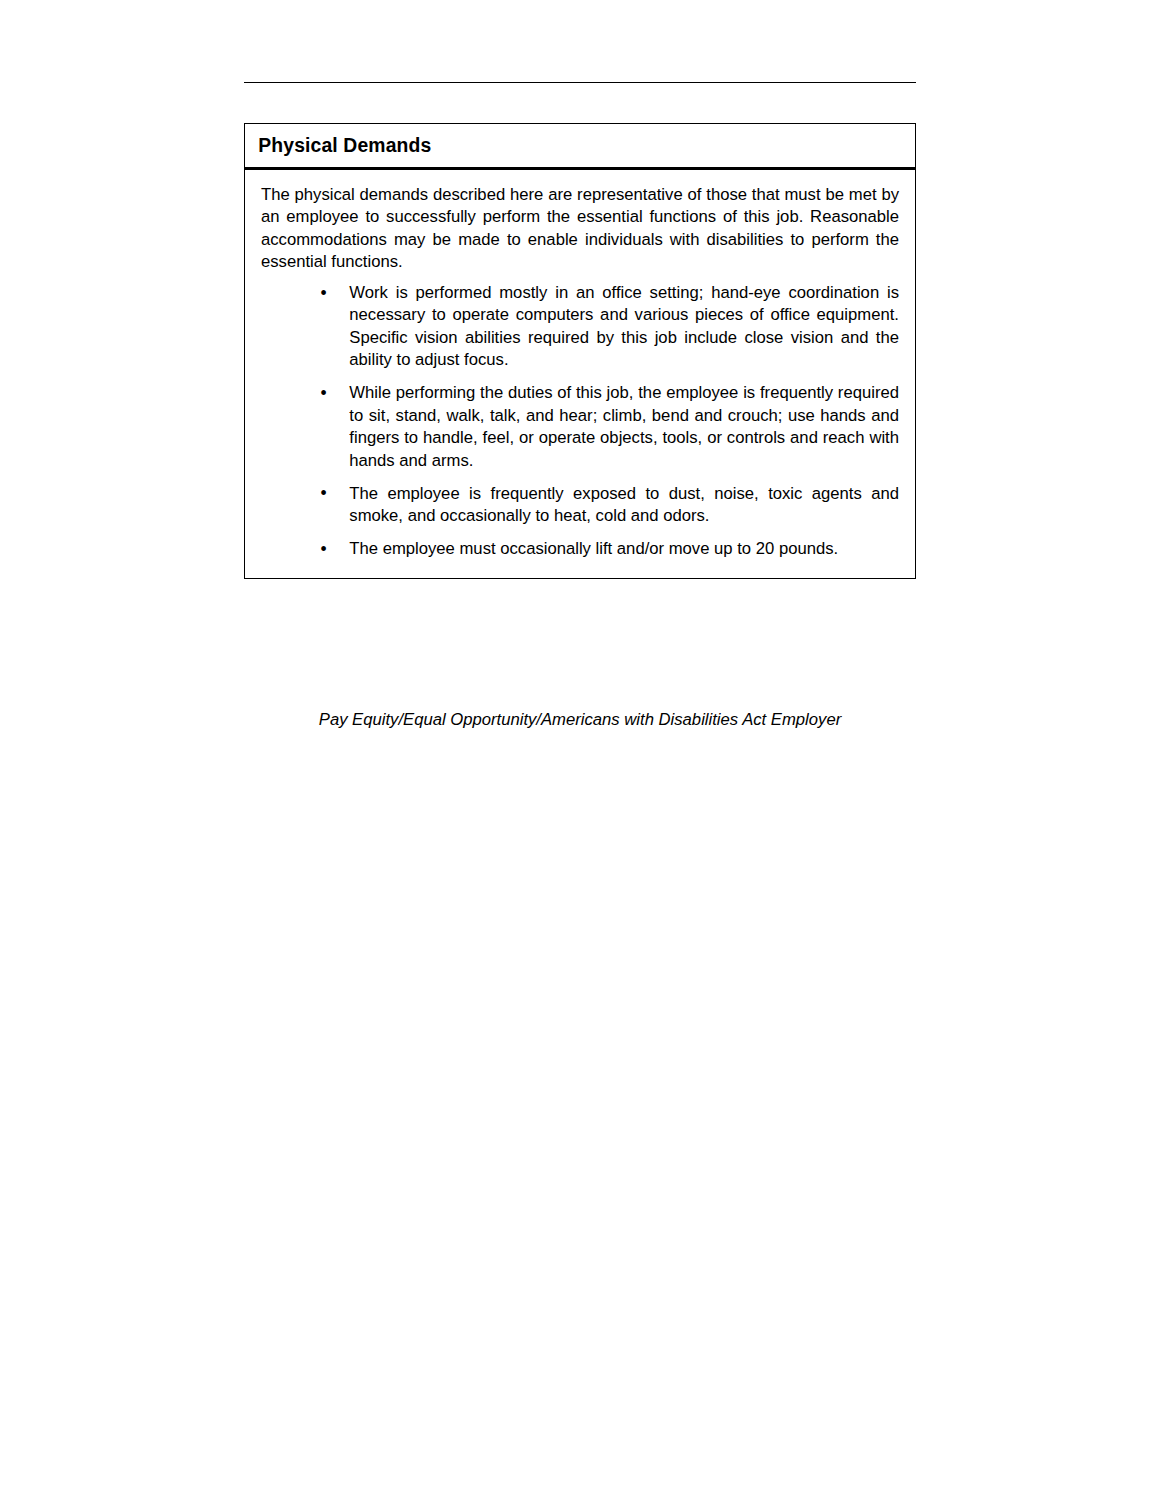Physical Demands
The physical demands described here are representative of those that must be met by an employee to successfully perform the essential functions of this job. Reasonable accommodations may be made to enable individuals with disabilities to perform the essential functions.
Work is performed mostly in an office setting; hand-eye coordination is necessary to operate computers and various pieces of office equipment. Specific vision abilities required by this job include close vision and the ability to adjust focus.
While performing the duties of this job, the employee is frequently required to sit, stand, walk, talk, and hear; climb, bend and crouch; use hands and fingers to handle, feel, or operate objects, tools, or controls and reach with hands and arms.
The employee is frequently exposed to dust, noise, toxic agents and smoke, and occasionally to heat, cold and odors.
The employee must occasionally lift and/or move up to 20 pounds.
Pay Equity/Equal Opportunity/Americans with Disabilities Act Employer